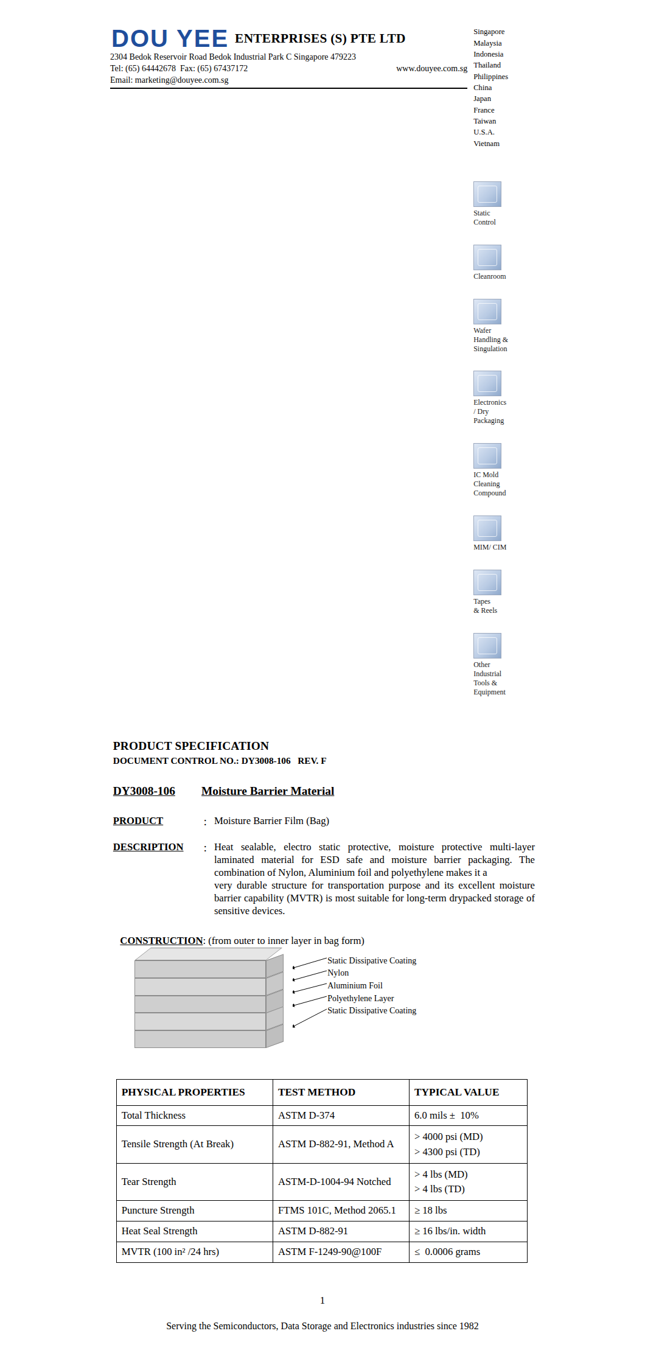DOU YEE ENTERPRISES (S) PTE LTD
2304 Bedok Reservoir Road Bedok Industrial Park C Singapore 479223
Tel: (65) 64442678 Fax: (65) 67437172 Email: marketing@douyee.com.sg www.douyee.com.sg
Singapore
Malaysia
Indonesia
Thailand
Philippines
China
Japan
France
Taiwan
U.S.A.
Vietnam
Static
Control
Cleanroom
Wafer
Handling &
Singulation
Electronics
/ Dry
Packaging
IC Mold
Cleaning
Compound
MIM/ CIM
Tapes
& Reels
Other
Industrial
Tools &
Equipment
PRODUCT SPECIFICATION
DOCUMENT CONTROL NO.: DY3008-106 REV. F
DY3008-106 Moisture Barrier Material
PRODUCT
:
Moisture Barrier Film (Bag)
DESCRIPTION
:
Heat sealable, electro static protective, moisture protective multi-layer laminated material for ESD safe and moisture barrier packaging. The combination of Nylon, Aluminium foil and polyethylene makes it a
very durable structure for transportation purpose and its excellent moisture barrier capability (MVTR) is most suitable for long-term drypacked storage of sensitive devices.
CONSTRUCTION: (from outer to inner layer in bag form)
Static Dissipative Coating
Nylon
Aluminium Foil
Polyethylene Layer
Static Dissipative Coating
| PHYSICAL PROPERTIES | TEST METHOD | TYPICAL VALUE |
| --- | --- | --- |
| Total Thickness | ASTM D-374 | 6.0 mils ± 10% |
| Tensile Strength (At Break) | ASTM D-882-91, Method A | > 4000 psi (MD) > 4300 psi (TD) |
| Tear Strength | ASTM-D-1004-94 Notched | > 4 lbs (MD) > 4 lbs (TD) |
| Puncture Strength | FTMS 101C, Method 2065.1 | ≥ 18 lbs |
| Heat Seal Strength | ASTM D-882-91 | ≥ 16 lbs/in. width |
| MVTR (100 in² /24 hrs) | ASTM F-1249-90@100F | ≤ 0.0006 grams |
1
Serving the Semiconductors, Data Storage and Electronics industries since 1982